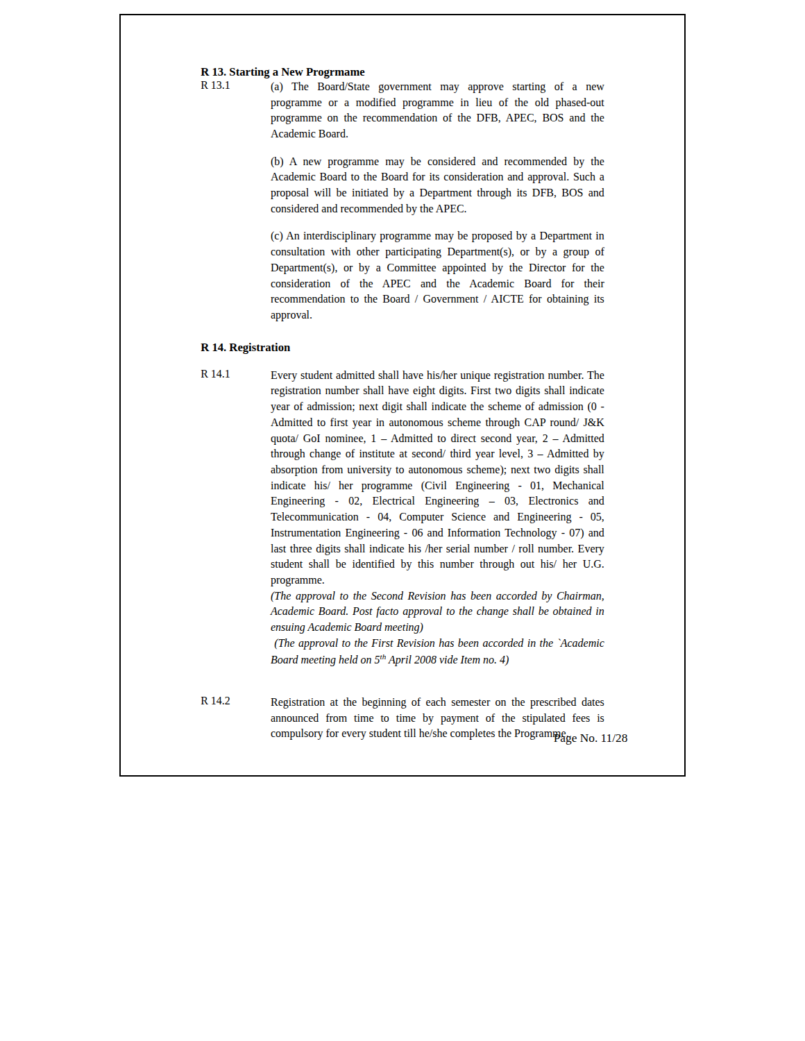R 13. Starting a New Progrmame
R 13.1
(a) The Board/State government may approve starting of a new programme or a modified programme in lieu of the old phased-out programme on the recommendation of the DFB, APEC, BOS and the Academic Board.
(b) A new programme may be considered and recommended by the Academic Board to the Board for its consideration and approval. Such a proposal will be initiated by a Department through its DFB, BOS and considered and recommended by the APEC.
(c) An interdisciplinary programme may be proposed by a Department in consultation with other participating Department(s), or by a group of Department(s), or by a Committee appointed by the Director for the consideration of the APEC and the Academic Board for their recommendation to the Board / Government / AICTE for obtaining its approval.
R 14. Registration
R 14.1
Every student admitted shall have his/her unique registration number. The registration number shall have eight digits. First two digits shall indicate year of admission; next digit shall indicate the scheme of admission (0 - Admitted to first year in autonomous scheme through CAP round/ J&K quota/ GoI nominee, 1 – Admitted to direct second year, 2 – Admitted through change of institute at second/ third year level, 3 – Admitted by absorption from university to autonomous scheme); next two digits shall indicate his/ her programme (Civil Engineering - 01, Mechanical Engineering - 02, Electrical Engineering – 03, Electronics and Telecommunication - 04, Computer Science and Engineering - 05, Instrumentation Engineering - 06 and Information Technology - 07) and last three digits shall indicate his /her serial number / roll number. Every student shall be identified by this number through out his/ her U.G. programme.
(The approval to the Second Revision has been accorded by Chairman, Academic Board. Post facto approval to the change shall be obtained in ensuing Academic Board meeting)
(The approval to the First Revision has been accorded in the `Academic Board meeting held on 5th April 2008 vide Item no. 4)
R 14.2
Registration at the beginning of each semester on the prescribed dates announced from time to time by payment of the stipulated fees is compulsory for every student till he/she completes the Programme.
Page No. 11/28